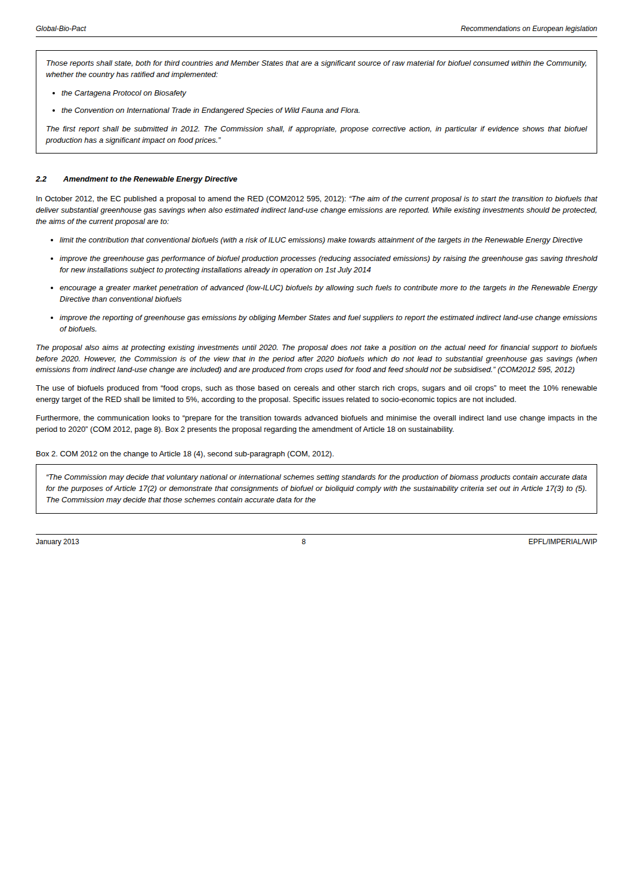Global-Bio-Pact
Recommendations on European legislation
Those reports shall state, both for third countries and Member States that are a significant source of raw material for biofuel consumed within the Community, whether the country has ratified and implemented:
the Cartagena Protocol on Biosafety
the Convention on International Trade in Endangered Species of Wild Fauna and Flora.
The first report shall be submitted in 2012. The Commission shall, if appropriate, propose corrective action, in particular if evidence shows that biofuel production has a significant impact on food prices.”
2.2 Amendment to the Renewable Energy Directive
In October 2012, the EC published a proposal to amend the RED (COM2012 595, 2012): “The aim of the current proposal is to start the transition to biofuels that deliver substantial greenhouse gas savings when also estimated indirect land-use change emissions are reported. While existing investments should be protected, the aims of the current proposal are to:
limit the contribution that conventional biofuels (with a risk of ILUC emissions) make towards attainment of the targets in the Renewable Energy Directive
improve the greenhouse gas performance of biofuel production processes (reducing associated emissions) by raising the greenhouse gas saving threshold for new installations subject to protecting installations already in operation on 1st July 2014
encourage a greater market penetration of advanced (low-ILUC) biofuels by allowing such fuels to contribute more to the targets in the Renewable Energy Directive than conventional biofuels
improve the reporting of greenhouse gas emissions by obliging Member States and fuel suppliers to report the estimated indirect land-use change emissions of biofuels.
The proposal also aims at protecting existing investments until 2020. The proposal does not take a position on the actual need for financial support to biofuels before 2020. However, the Commission is of the view that in the period after 2020 biofuels which do not lead to substantial greenhouse gas savings (when emissions from indirect land-use change are included) and are produced from crops used for food and feed should not be subsidised.” (COM2012 595, 2012)
The use of biofuels produced from “food crops, such as those based on cereals and other starch rich crops, sugars and oil crops” to meet the 10% renewable energy target of the RED shall be limited to 5%, according to the proposal. Specific issues related to socio-economic topics are not included.
Furthermore, the communication looks to “prepare for the transition towards advanced biofuels and minimise the overall indirect land use change impacts in the period to 2020” (COM 2012, page 8). Box 2 presents the proposal regarding the amendment of Article 18 on sustainability.
Box 2. COM 2012 on the change to Article 18 (4), second sub-paragraph (COM, 2012).
“The Commission may decide that voluntary national or international schemes setting standards for the production of biomass products contain accurate data for the purposes of Article 17(2) or demonstrate that consignments of biofuel or bioliquid comply with the sustainability criteria set out in Article 17(3) to (5). The Commission may decide that those schemes contain accurate data for the
January 2013
8
EPFL/IMPERIAL/WIP